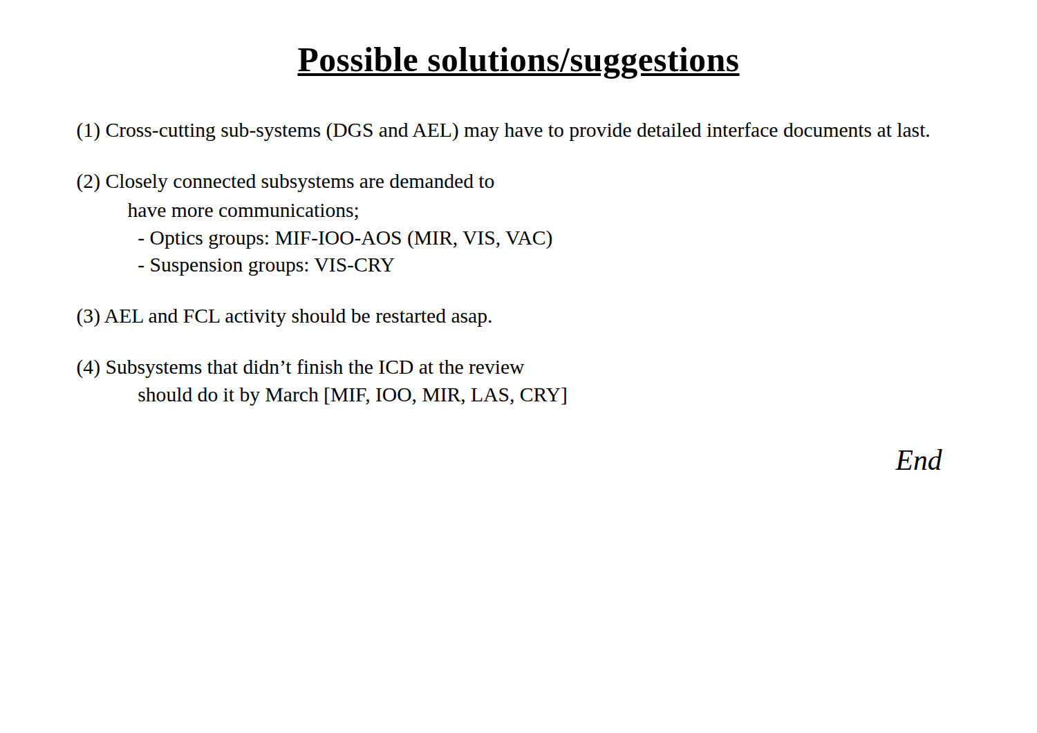Possible solutions/suggestions
(1) Cross-cutting sub-systems (DGS and AEL) may have to provide detailed interface documents at last.
(2) Closely connected subsystems are demanded to have more communications; - Optics groups: MIF-IOO-AOS (MIR, VIS, VAC) - Suspension groups: VIS-CRY
(3) AEL and FCL activity should be restarted asap.
(4) Subsystems that didn’t finish the ICD at the review should do it by March [MIF, IOO, MIR, LAS, CRY]
End